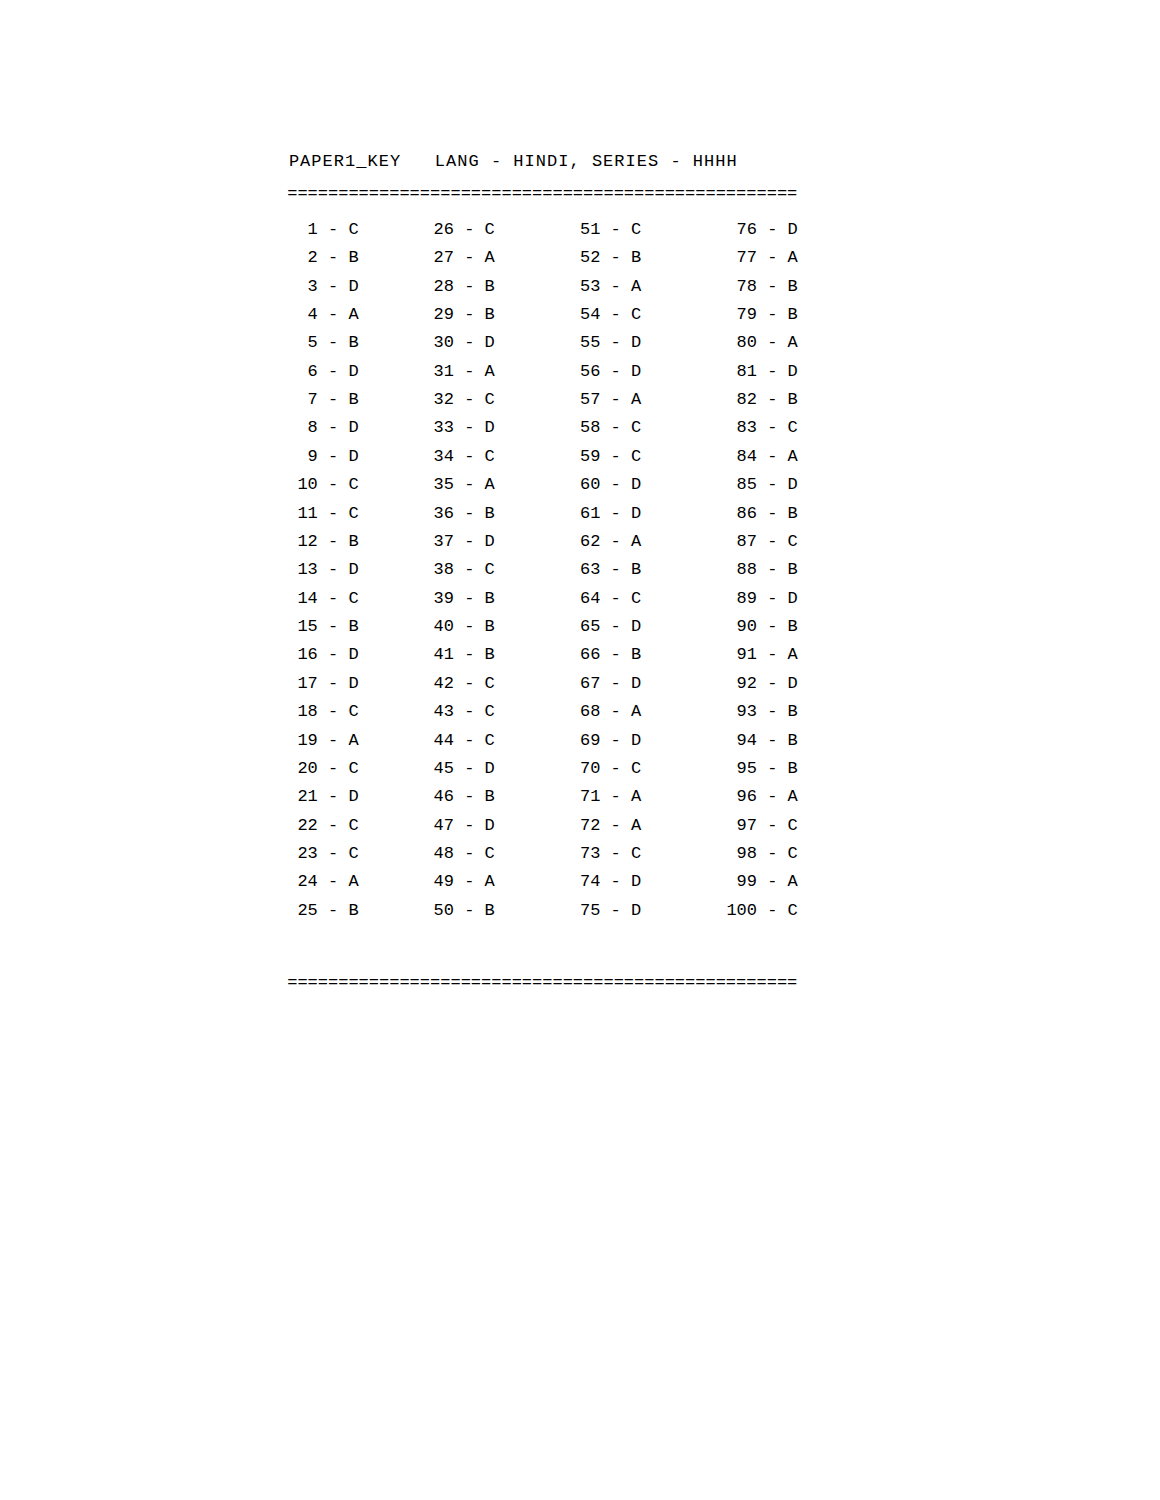PAPER1_KEY LANG - HINDI, SERIES - HHHH
==================================================
| 1 - C | 26 - C | 51 - C | 76 - D |
| 2 - B | 27 - A | 52 - B | 77 - A |
| 3 - D | 28 - B | 53 - A | 78 - B |
| 4 - A | 29 - B | 54 - C | 79 - B |
| 5 - B | 30 - D | 55 - D | 80 - A |
| 6 - D | 31 - A | 56 - D | 81 - D |
| 7 - B | 32 - C | 57 - A | 82 - B |
| 8 - D | 33 - D | 58 - C | 83 - C |
| 9 - D | 34 - C | 59 - C | 84 - A |
| 10 - C | 35 - A | 60 - D | 85 - D |
| 11 - C | 36 - B | 61 - D | 86 - B |
| 12 - B | 37 - D | 62 - A | 87 - C |
| 13 - D | 38 - C | 63 - B | 88 - B |
| 14 - C | 39 - B | 64 - C | 89 - D |
| 15 - B | 40 - B | 65 - D | 90 - B |
| 16 - D | 41 - B | 66 - B | 91 - A |
| 17 - D | 42 - C | 67 - D | 92 - D |
| 18 - C | 43 - C | 68 - A | 93 - B |
| 19 - A | 44 - C | 69 - D | 94 - B |
| 20 - C | 45 - D | 70 - C | 95 - B |
| 21 - D | 46 - B | 71 - A | 96 - A |
| 22 - C | 47 - D | 72 - A | 97 - C |
| 23 - C | 48 - C | 73 - C | 98 - C |
| 24 - A | 49 - A | 74 - D | 99 - A |
| 25 - B | 50 - B | 75 - D | 100 - C |
==================================================